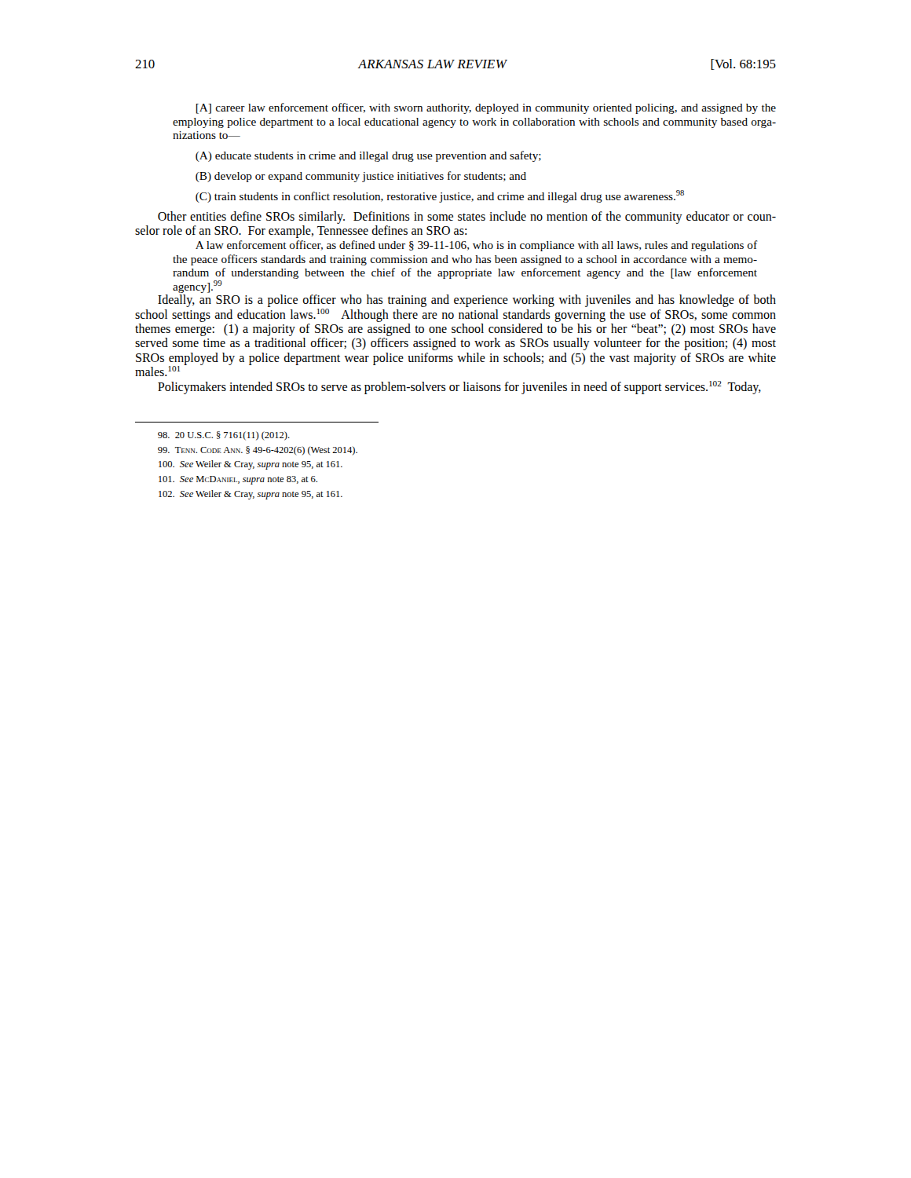210 ARKANSAS LAW REVIEW [Vol. 68:195
[A] career law enforcement officer, with sworn authority, deployed in community oriented policing, and assigned by the employing police department to a local educational agency to work in collaboration with schools and community based organizations to—
(A) educate students in crime and illegal drug use prevention and safety;
(B) develop or expand community justice initiatives for students; and
(C) train students in conflict resolution, restorative justice, and crime and illegal drug use awareness.98
Other entities define SROs similarly. Definitions in some states include no mention of the community educator or counselor role of an SRO. For example, Tennessee defines an SRO as:
A law enforcement officer, as defined under § 39-11-106, who is in compliance with all laws, rules and regulations of the peace officers standards and training commission and who has been assigned to a school in accordance with a memorandum of understanding between the chief of the appropriate law enforcement agency and the [law enforcement agency].99
Ideally, an SRO is a police officer who has training and experience working with juveniles and has knowledge of both school settings and education laws.100 Although there are no national standards governing the use of SROs, some common themes emerge: (1) a majority of SROs are assigned to one school considered to be his or her “beat”; (2) most SROs have served some time as a traditional officer; (3) officers assigned to work as SROs usually volunteer for the position; (4) most SROs employed by a police department wear police uniforms while in schools; and (5) the vast majority of SROs are white males.101
Policymakers intended SROs to serve as problem-solvers or liaisons for juveniles in need of support services.102 Today,
20 U.S.C. § 7161(11) (2012).
Tenn. Code Ann. § 49-6-4202(6) (West 2014).
See Weiler & Cray, supra note 95, at 161.
See McDaniel, supra note 83, at 6.
See Weiler & Cray, supra note 95, at 161.